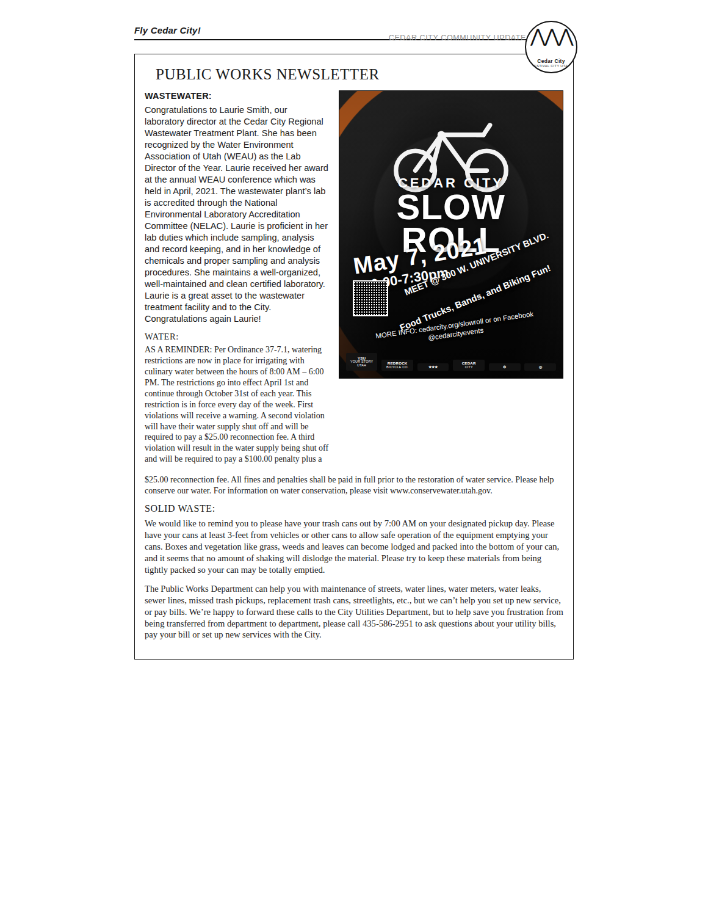Fly Cedar City!
CEDAR CITY COMMUNITY UPDATE
3
⋀⋀⋀
Cedar City
FESTIVAL CITY UTAH
PUBLIC WORKS NEWSLETTER
WASTEWATER:
Congratulations to Laurie Smith, our laboratory director at the Cedar City Regional Wastewater Treatment Plant. She has been recognized by the Water Environment Association of Utah (WEAU) as the Lab Director of the Year. Laurie received her award at the annual WEAU conference which was held in April, 2021. The wastewater plant’s lab is accredited through the National Environmental Laboratory Accreditation Committee (NELAC). Laurie is proficient in her lab duties which include sampling, analysis and record keeping, and in her knowledge of chemicals and proper sampling and analysis procedures. She maintains a well-organized, well-maintained and clean certified laboratory. Laurie is a great asset to the wastewater treatment facility and to the City. Congratulations again Laurie!
WATER:
AS A REMINDER: Per Ordinance 37-7.1, watering restrictions are now in place for irrigating with culinary water between the hours of 8:00 AM – 6:00 PM. The restrictions go into effect April 1st and continue through October 31st of each year. This restriction is in force every day of the week. First violations will receive a warning. A second violation will have their water supply shut off and will be required to pay a $25.00 reconnection fee. A third violation will result in the water supply being shut off and will be required to pay a $100.00 penalty plus a
CEDAR CITY SLOW ROLL
May 7, 2021
6:00-7:30pm
MEET @ 300 W. UNIVERSITY BLVD.
Food Trucks, Bands, and Biking Fun!
MORE INFO: cedarcity.org/slowroll or on Facebook @cedarcityevents
YSUYOUR STORY UTAH
REDROCKBICYCLE CO.
★★★
CEDARCITY
⚙
◎
$25.00 reconnection fee. All fines and penalties shall be paid in full prior to the restoration of water service. Please help conserve our water. For information on water conservation, please visit www.conservewater.utah.gov.
SOLID WASTE:
We would like to remind you to please have your trash cans out by 7:00 AM on your designated pickup day. Please have your cans at least 3-feet from vehicles or other cans to allow safe operation of the equipment emptying your cans. Boxes and vegetation like grass, weeds and leaves can become lodged and packed into the bottom of your can, and it seems that no amount of shaking will dislodge the material. Please try to keep these materials from being tightly packed so your can may be totally emptied.
The Public Works Department can help you with maintenance of streets, water lines, water meters, water leaks, sewer lines, missed trash pickups, replacement trash cans, streetlights, etc., but we can’t help you set up new service, or pay bills. We’re happy to forward these calls to the City Utilities Department, but to help save you frustration from being transferred from department to department, please call 435-586-2951 to ask questions about your utility bills, pay your bill or set up new services with the City.